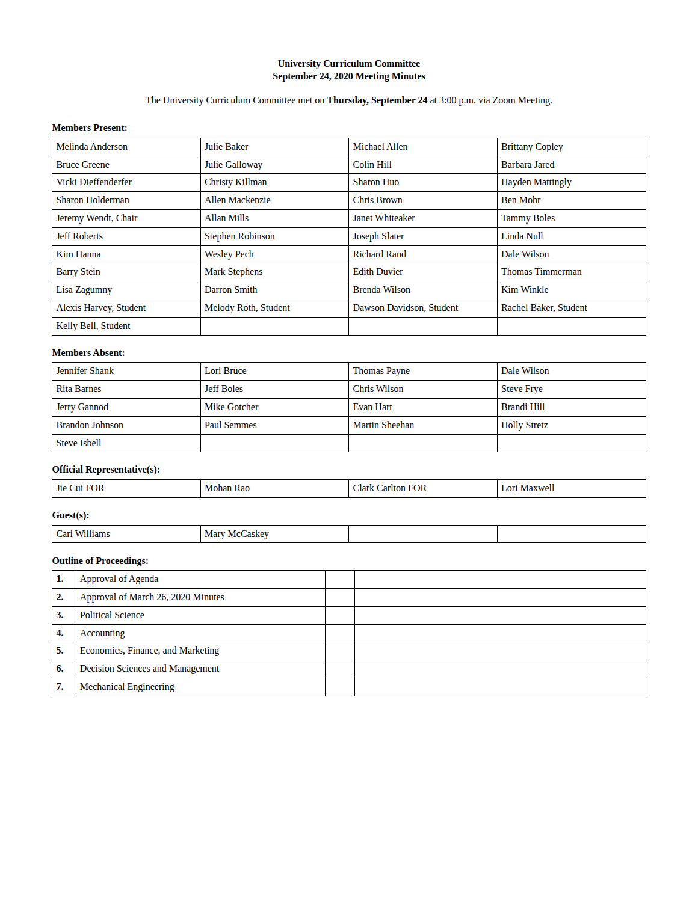University Curriculum Committee
September 24, 2020 Meeting Minutes
The University Curriculum Committee met on Thursday, September 24 at 3:00 p.m. via Zoom Meeting.
Members Present:
| Melinda Anderson | Julie Baker | Michael Allen | Brittany Copley |
| Bruce Greene | Julie Galloway | Colin Hill | Barbara Jared |
| Vicki Dieffenderfer | Christy Killman | Sharon Huo | Hayden Mattingly |
| Sharon Holderman | Allen Mackenzie | Chris Brown | Ben Mohr |
| Jeremy Wendt, Chair | Allan Mills | Janet Whiteaker | Tammy Boles |
| Jeff Roberts | Stephen Robinson | Joseph Slater | Linda Null |
| Kim Hanna | Wesley Pech | Richard Rand | Dale Wilson |
| Barry Stein | Mark Stephens | Edith Duvier | Thomas Timmerman |
| Lisa Zagumny | Darron Smith | Brenda Wilson | Kim Winkle |
| Alexis Harvey, Student | Melody Roth, Student | Dawson Davidson, Student | Rachel Baker, Student |
| Kelly Bell, Student | | | |
Members Absent:
| Jennifer Shank | Lori Bruce | Thomas Payne | Dale Wilson |
| Rita Barnes | Jeff Boles | Chris Wilson | Steve Frye |
| Jerry Gannod | Mike Gotcher | Evan Hart | Brandi Hill |
| Brandon Johnson | Paul Semmes | Martin Sheehan | Holly Stretz |
| Steve Isbell | | | |
Official Representative(s):
| Jie Cui FOR | Mohan Rao | Clark Carlton FOR | Lori Maxwell |
Guest(s):
| Cari Williams | Mary McCaskey | | |
Outline of Proceedings:
| 1. | Approval of Agenda | | |
| 2. | Approval of March 26, 2020 Minutes | | |
| 3. | Political Science | | |
| 4. | Accounting | | |
| 5. | Economics, Finance, and Marketing | | |
| 6. | Decision Sciences and Management | | |
| 7. | Mechanical Engineering | | |